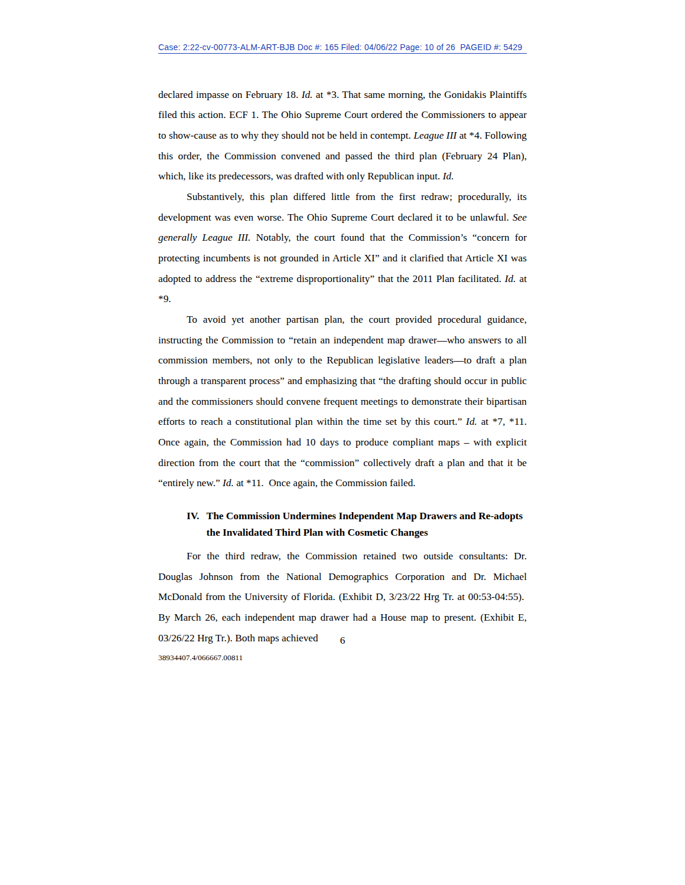Case: 2:22-cv-00773-ALM-ART-BJB Doc #: 165 Filed: 04/06/22 Page: 10 of 26 PAGEID #: 5429
declared impasse on February 18. Id. at *3. That same morning, the Gonidakis Plaintiffs filed this action. ECF 1. The Ohio Supreme Court ordered the Commissioners to appear to show-cause as to why they should not be held in contempt. League III at *4. Following this order, the Commission convened and passed the third plan (February 24 Plan), which, like its predecessors, was drafted with only Republican input. Id.
Substantively, this plan differed little from the first redraw; procedurally, its development was even worse. The Ohio Supreme Court declared it to be unlawful. See generally League III. Notably, the court found that the Commission’s “concern for protecting incumbents is not grounded in Article XI” and it clarified that Article XI was adopted to address the “extreme disproportionality” that the 2011 Plan facilitated. Id. at *9.
To avoid yet another partisan plan, the court provided procedural guidance, instructing the Commission to “retain an independent map drawer—who answers to all commission members, not only to the Republican legislative leaders—to draft a plan through a transparent process” and emphasizing that “the drafting should occur in public and the commissioners should convene frequent meetings to demonstrate their bipartisan efforts to reach a constitutional plan within the time set by this court.” Id. at *7, *11. Once again, the Commission had 10 days to produce compliant maps – with explicit direction from the court that the “commission” collectively draft a plan and that it be “entirely new.” Id. at *11. Once again, the Commission failed.
IV.
The Commission Undermines Independent Map Drawers and Re-adopts the Invalidated Third Plan with Cosmetic Changes
For the third redraw, the Commission retained two outside consultants: Dr. Douglas Johnson from the National Demographics Corporation and Dr. Michael McDonald from the University of Florida. (Exhibit D, 3/23/22 Hrg Tr. at 00:53-04:55). By March 26, each independent map drawer had a House map to present. (Exhibit E, 03/26/22 Hrg Tr.). Both maps achieved
6
38934407.4/066667.00811